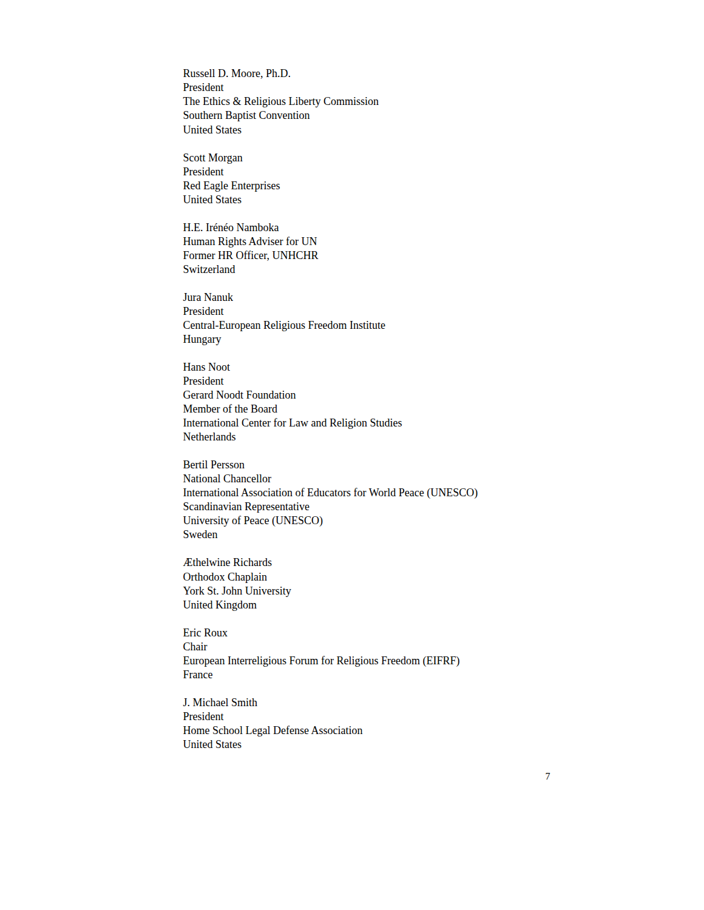Russell D. Moore, Ph.D.
President
The Ethics & Religious Liberty Commission
Southern Baptist Convention
United States
Scott Morgan
President
Red Eagle Enterprises
United States
H.E. Irénéo Namboka
Human Rights Adviser for UN
Former HR Officer, UNHCHR
Switzerland
Jura Nanuk
President
Central-European Religious Freedom Institute
Hungary
Hans Noot
President
Gerard Noodt Foundation
Member of the Board
International Center for Law and Religion Studies
Netherlands
Bertil Persson
National Chancellor
International Association of Educators for World Peace (UNESCO)
Scandinavian Representative
University of Peace (UNESCO)
Sweden
Æthelwine Richards
Orthodox Chaplain
York St. John University
United Kingdom
Eric Roux
Chair
European Interreligious Forum for Religious Freedom (EIFRF)
France
J. Michael Smith
President
Home School Legal Defense Association
United States
7